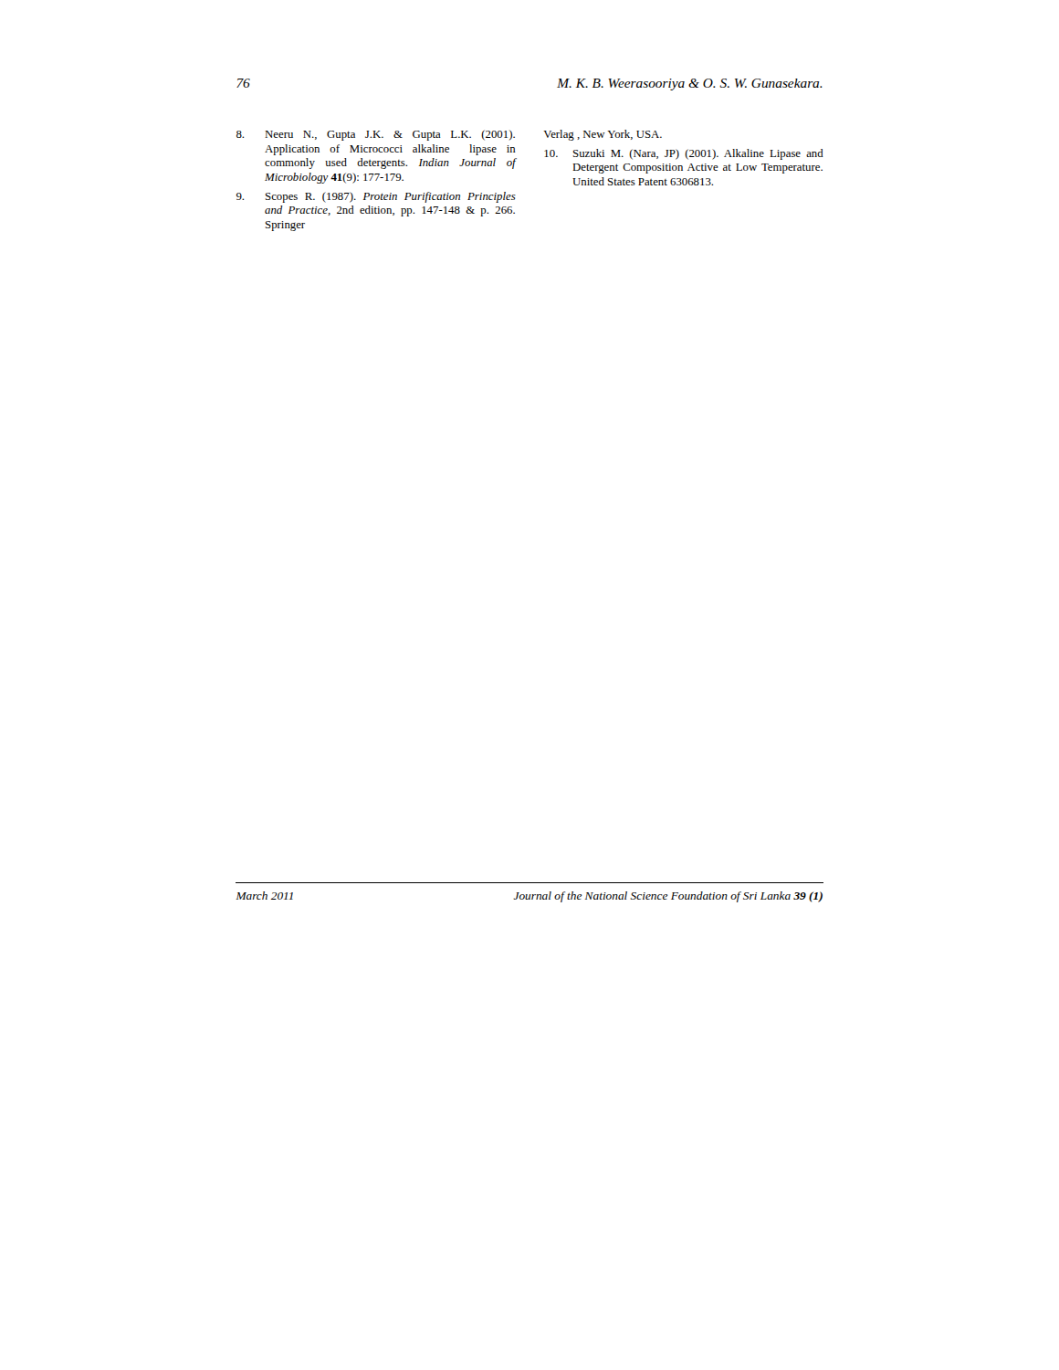76
M. K. B. Weerasooriya & O. S. W. Gunasekara.
8. Neeru N., Gupta J.K. & Gupta L.K. (2001). Application of Micrococci alkaline lipase in commonly used detergents. Indian Journal of Microbiology 41(9): 177-179.
9. Scopes R. (1987). Protein Purification Principles and Practice, 2nd edition, pp. 147-148 & p. 266. Springer
Verlag , New York, USA.
10. Suzuki M. (Nara, JP) (2001). Alkaline Lipase and Detergent Composition Active at Low Temperature. United States Patent 6306813.
March 2011
Journal of the National Science Foundation of Sri Lanka 39 (1)